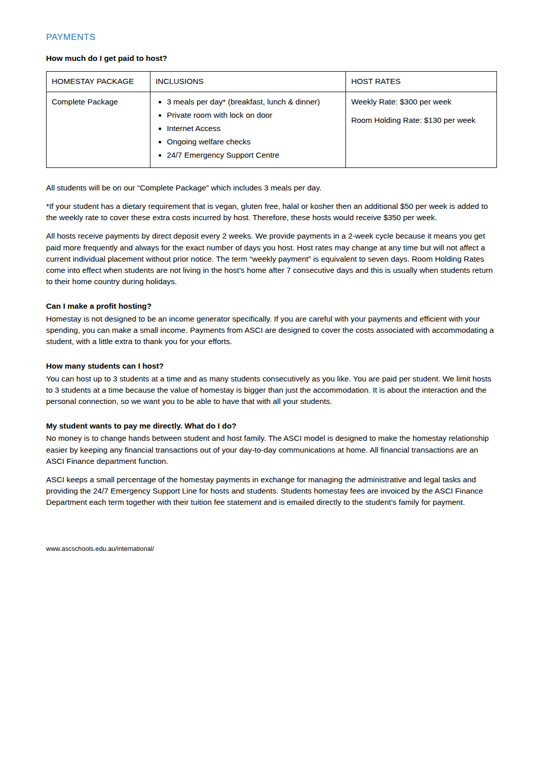PAYMENTS
How much do I get paid to host?
| HOMESTAY PACKAGE | INCLUSIONS | HOST RATES |
| --- | --- | --- |
| Complete Package | 3 meals per day* (breakfast, lunch & dinner) Private room with lock on door Internet Access Ongoing welfare checks 24/7 Emergency Support Centre | Weekly Rate: $300 per week Room Holding Rate: $130 per week |
All students will be on our “Complete Package” which includes 3 meals per day.
*If your student has a dietary requirement that is vegan, gluten free, halal or kosher then an additional $50 per week is added to the weekly rate to cover these extra costs incurred by host. Therefore, these hosts would receive $350 per week.
All hosts receive payments by direct deposit every 2 weeks. We provide payments in a 2-week cycle because it means you get paid more frequently and always for the exact number of days you host. Host rates may change at any time but will not affect a current individual placement without prior notice. The term “weekly payment” is equivalent to seven days. Room Holding Rates come into effect when students are not living in the host’s home after 7 consecutive days and this is usually when students return to their home country during holidays.
Can I make a profit hosting?
Homestay is not designed to be an income generator specifically. If you are careful with your payments and efficient with your spending, you can make a small income. Payments from ASCI are designed to cover the costs associated with accommodating a student, with a little extra to thank you for your efforts.
How many students can I host?
You can host up to 3 students at a time and as many students consecutively as you like. You are paid per student. We limit hosts to 3 students at a time because the value of homestay is bigger than just the accommodation. It is about the interaction and the personal connection, so we want you to be able to have that with all your students.
My student wants to pay me directly. What do I do?
No money is to change hands between student and host family. The ASCI model is designed to make the homestay relationship easier by keeping any financial transactions out of your day-to-day communications at home. All financial transactions are an ASCI Finance department function.
ASCI keeps a small percentage of the homestay payments in exchange for managing the administrative and legal tasks and providing the 24/7 Emergency Support Line for hosts and students. Students homestay fees are invoiced by the ASCI Finance Department each term together with their tuition fee statement and is emailed directly to the student’s family for payment.
www.ascschools.edu.au/international/